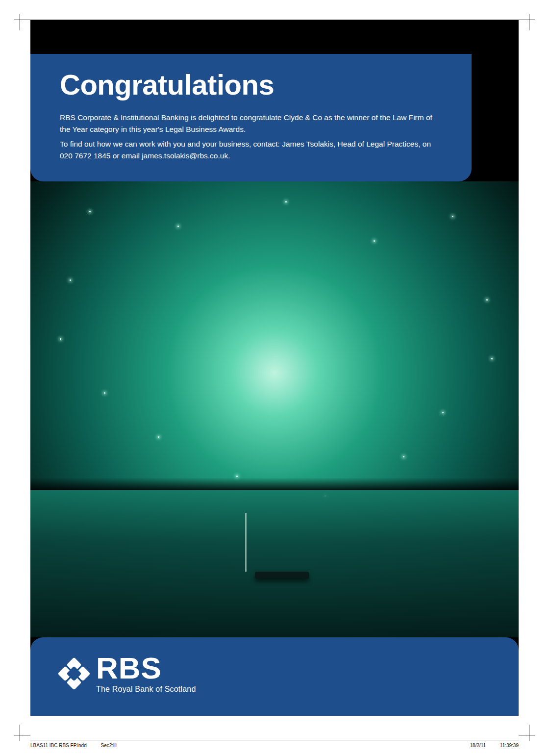Congratulations
RBS Corporate & Institutional Banking is delighted to congratulate Clyde & Co as the winner of the Law Firm of the Year category in this year's Legal Business Awards.
To find out how we can work with you and your business, contact: James Tsolakis, Head of Legal Practices, on 020 7672 1845 or email james.tsolakis@rbs.co.uk.
RBS
The Royal Bank of Scotland
LBAS11 IBC RBS FP.indd Sec2:iii
18/2/11 11:39:39